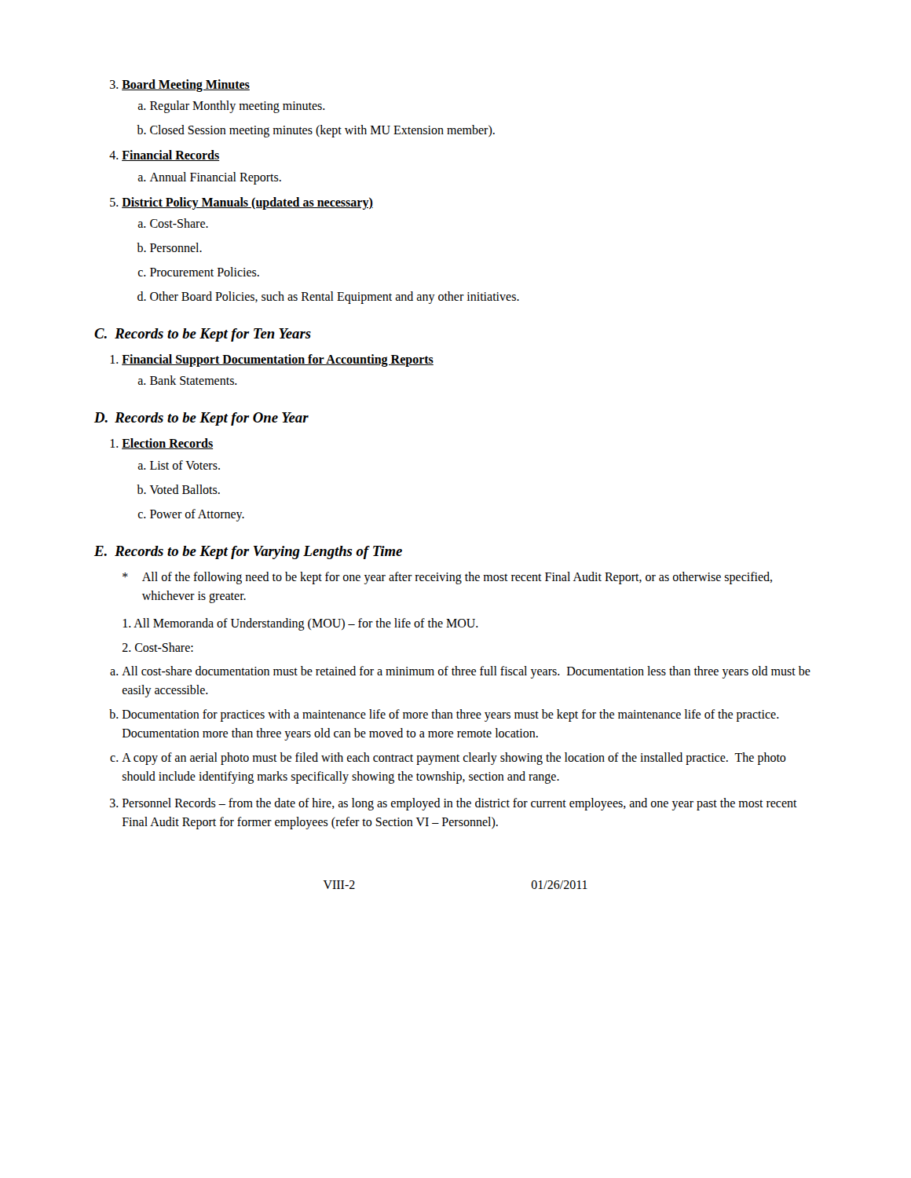Board Meeting Minutes
Regular Monthly meeting minutes.
Closed Session meeting minutes (kept with MU Extension member).
Financial Records
Annual Financial Reports.
District Policy Manuals (updated as necessary)
Cost-Share.
Personnel.
Procurement Policies.
Other Board Policies, such as Rental Equipment and any other initiatives.
C. Records to be Kept for Ten Years
Financial Support Documentation for Accounting Reports
Bank Statements.
D. Records to be Kept for One Year
Election Records
List of Voters.
Voted Ballots.
Power of Attorney.
E. Records to be Kept for Varying Lengths of Time
* All of the following need to be kept for one year after receiving the most recent Final Audit Report, or as otherwise specified, whichever is greater.
1. All Memoranda of Understanding (MOU) – for the life of the MOU.
2. Cost-Share:
All cost-share documentation must be retained for a minimum of three full fiscal years. Documentation less than three years old must be easily accessible.
Documentation for practices with a maintenance life of more than three years must be kept for the maintenance life of the practice. Documentation more than three years old can be moved to a more remote location.
A copy of an aerial photo must be filed with each contract payment clearly showing the location of the installed practice. The photo should include identifying marks specifically showing the township, section and range.
Personnel Records – from the date of hire, as long as employed in the district for current employees, and one year past the most recent Final Audit Report for former employees (refer to Section VI – Personnel).
VIII-2 01/26/2011